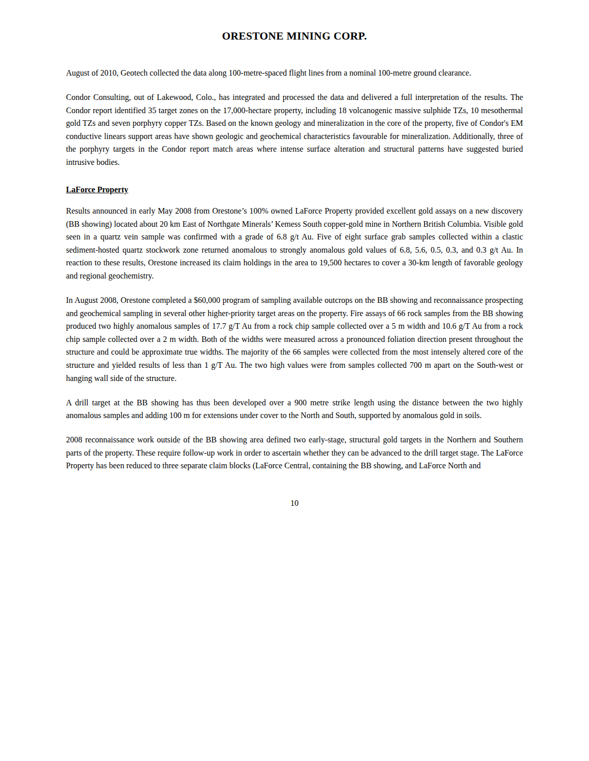ORESTONE MINING CORP.
August of 2010, Geotech collected the data along 100-metre-spaced flight lines from a nominal 100-metre ground clearance.
Condor Consulting, out of Lakewood, Colo., has integrated and processed the data and delivered a full interpretation of the results. The Condor report identified 35 target zones on the 17,000-hectare property, including 18 volcanogenic massive sulphide TZs, 10 mesothermal gold TZs and seven porphyry copper TZs. Based on the known geology and mineralization in the core of the property, five of Condor's EM conductive linears support areas have shown geologic and geochemical characteristics favourable for mineralization. Additionally, three of the porphyry targets in the Condor report match areas where intense surface alteration and structural patterns have suggested buried intrusive bodies.
LaForce Property
Results announced in early May 2008 from Orestone’s 100% owned LaForce Property provided excellent gold assays on a new discovery (BB showing) located about 20 km East of Northgate Minerals’ Kemess South copper-gold mine in Northern British Columbia. Visible gold seen in a quartz vein sample was confirmed with a grade of 6.8 g/t Au. Five of eight surface grab samples collected within a clastic sediment-hosted quartz stockwork zone returned anomalous to strongly anomalous gold values of 6.8, 5.6, 0.5, 0.3, and 0.3 g/t Au. In reaction to these results, Orestone increased its claim holdings in the area to 19,500 hectares to cover a 30-km length of favorable geology and regional geochemistry.
In August 2008, Orestone completed a $60,000 program of sampling available outcrops on the BB showing and reconnaissance prospecting and geochemical sampling in several other higher-priority target areas on the property. Fire assays of 66 rock samples from the BB showing produced two highly anomalous samples of 17.7 g/T Au from a rock chip sample collected over a 5 m width and 10.6 g/T Au from a rock chip sample collected over a 2 m width. Both of the widths were measured across a pronounced foliation direction present throughout the structure and could be approximate true widths. The majority of the 66 samples were collected from the most intensely altered core of the structure and yielded results of less than 1 g/T Au. The two high values were from samples collected 700 m apart on the South-west or hanging wall side of the structure.
A drill target at the BB showing has thus been developed over a 900 metre strike length using the distance between the two highly anomalous samples and adding 100 m for extensions under cover to the North and South, supported by anomalous gold in soils.
2008 reconnaissance work outside of the BB showing area defined two early-stage, structural gold targets in the Northern and Southern parts of the property. These require follow-up work in order to ascertain whether they can be advanced to the drill target stage. The LaForce Property has been reduced to three separate claim blocks (LaForce Central, containing the BB showing, and LaForce North and
10